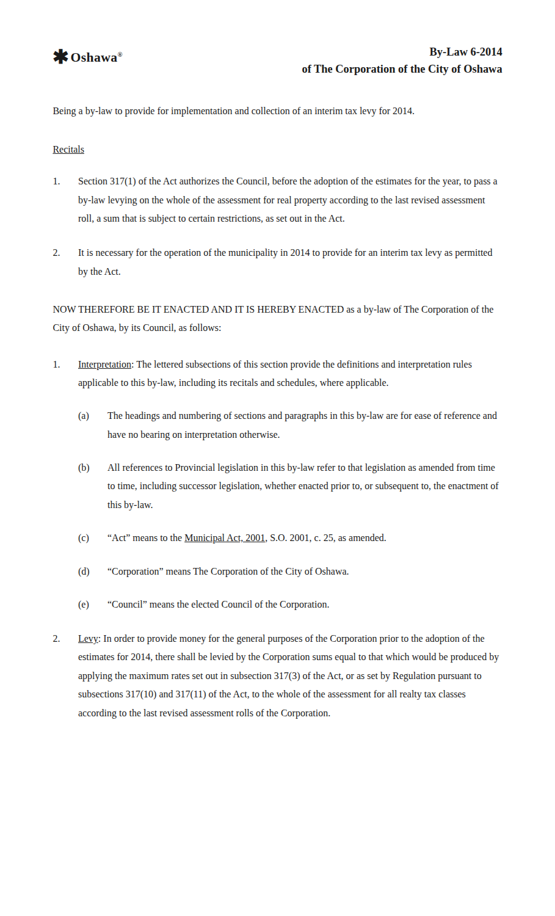✱Oshawa®
By-Law 6-2014
of The Corporation of the City of Oshawa
Being a by-law to provide for implementation and collection of an interim tax levy for 2014.
Recitals
Section 317(1) of the Act authorizes the Council, before the adoption of the estimates for the year, to pass a by-law levying on the whole of the assessment for real property according to the last revised assessment roll, a sum that is subject to certain restrictions, as set out in the Act.
It is necessary for the operation of the municipality in 2014 to provide for an interim tax levy as permitted by the Act.
NOW THEREFORE BE IT ENACTED AND IT IS HEREBY ENACTED as a by-law of The Corporation of the City of Oshawa, by its Council, as follows:
Interpretation: The lettered subsections of this section provide the definitions and interpretation rules applicable to this by-law, including its recitals and schedules, where applicable.
The headings and numbering of sections and paragraphs in this by-law are for ease of reference and have no bearing on interpretation otherwise.
All references to Provincial legislation in this by-law refer to that legislation as amended from time to time, including successor legislation, whether enacted prior to, or subsequent to, the enactment of this by-law.
“Act” means to the Municipal Act, 2001, S.O. 2001, c. 25, as amended.
“Corporation” means The Corporation of the City of Oshawa.
“Council” means the elected Council of the Corporation.
Levy: In order to provide money for the general purposes of the Corporation prior to the adoption of the estimates for 2014, there shall be levied by the Corporation sums equal to that which would be produced by applying the maximum rates set out in subsection 317(3) of the Act, or as set by Regulation pursuant to subsections 317(10) and 317(11) of the Act, to the whole of the assessment for all realty tax classes according to the last revised assessment rolls of the Corporation.